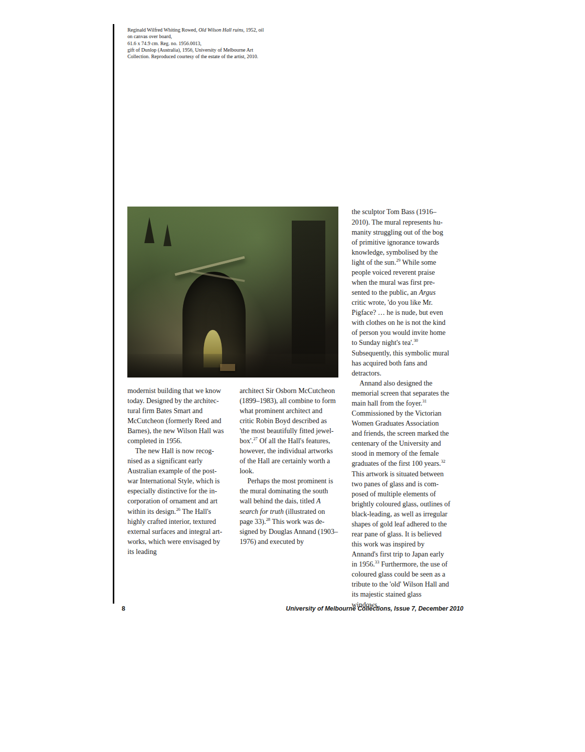Reginald Wilfred Whiting Rowed, Old Wilson Hall ruins, 1952, oil on canvas over board,
61.6 x 74.9 cm. Reg. no. 1956.0013,
gift of Dunlop (Australia), 1956, University of Melbourne Art Collection. Reproduced courtesy of the estate of the artist, 2010.
modernist building that we know today. Designed by the architectural firm Bates Smart and McCutcheon (formerly Reed and Barnes), the new Wilson Hall was completed in 1956.
The new Hall is now recognised as a significant early Australian example of the post-war International Style, which is especially distinctive for the incorporation of ornament and art within its design.26 The Hall's highly crafted interior, textured external surfaces and integral artworks, which were envisaged by its leading
architect Sir Osborn McCutcheon (1899–1983), all combine to form what prominent architect and critic Robin Boyd described as 'the most beautifully fitted jewel-box'.27 Of all the Hall's features, however, the individual artworks of the Hall are certainly worth a look.
Perhaps the most prominent is the mural dominating the south wall behind the dais, titled A search for truth (illustrated on page 33).28 This work was designed by Douglas Annand (1903–1976) and executed by
the sculptor Tom Bass (1916–2010). The mural represents humanity struggling out of the bog of primitive ignorance towards knowledge, symbolised by the light of the sun.29 While some people voiced reverent praise when the mural was first presented to the public, an Argus critic wrote, 'do you like Mr. Pigface? … he is nude, but even with clothes on he is not the kind of person you would invite home to Sunday night's tea'.30 Subsequently, this symbolic mural has acquired both fans and detractors.
Annand also designed the memorial screen that separates the main hall from the foyer.31 Commissioned by the Victorian Women Graduates Association and friends, the screen marked the centenary of the University and stood in memory of the female graduates of the first 100 years.32 This artwork is situated between two panes of glass and is composed of multiple elements of brightly coloured glass, outlines of black-leading, as well as irregular shapes of gold leaf adhered to the rear pane of glass. It is believed this work was inspired by Annand's first trip to Japan early in 1956.33 Furthermore, the use of coloured glass could be seen as a tribute to the 'old' Wilson Hall and its majestic stained glass windows.
8 University of Melbourne Collections, Issue 7, December 2010